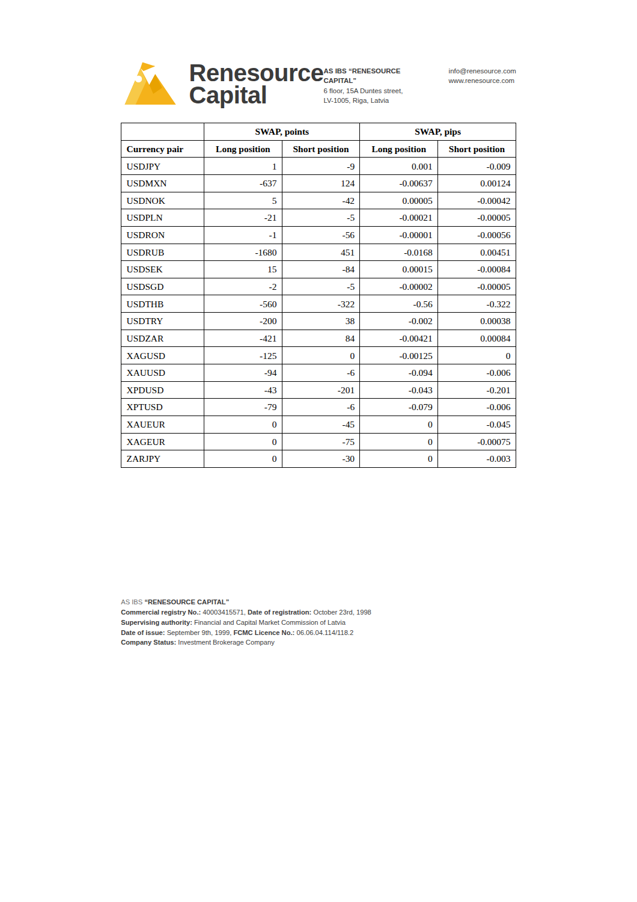Renesource Capital
AS IBS “RENESOURCE CAPITAL”
6 floor, 15A Duntes street,
LV-1005, Riga, Latvia
info@renesource.com
www.renesource.com
| | SWAP, points | SWAP, pips |
| --- | --- | --- |
| Currency pair | Long position | Short position | Long position | Short position |
| USDJPY | 1 | -9 | 0.001 | -0.009 |
| USDMXN | -637 | 124 | -0.00637 | 0.00124 |
| USDNOK | 5 | -42 | 0.00005 | -0.00042 |
| USDPLN | -21 | -5 | -0.00021 | -0.00005 |
| USDRON | -1 | -56 | -0.00001 | -0.00056 |
| USDRUB | -1680 | 451 | -0.0168 | 0.00451 |
| USDSEK | 15 | -84 | 0.00015 | -0.00084 |
| USDSGD | -2 | -5 | -0.00002 | -0.00005 |
| USDTHB | -560 | -322 | -0.56 | -0.322 |
| USDTRY | -200 | 38 | -0.002 | 0.00038 |
| USDZAR | -421 | 84 | -0.00421 | 0.00084 |
| XAGUSD | -125 | 0 | -0.00125 | 0 |
| XAUUSD | -94 | -6 | -0.094 | -0.006 |
| XPDUSD | -43 | -201 | -0.043 | -0.201 |
| XPTUSD | -79 | -6 | -0.079 | -0.006 |
| XAUEUR | 0 | -45 | 0 | -0.045 |
| XAGEUR | 0 | -75 | 0 | -0.00075 |
| ZARJPY | 0 | -30 | 0 | -0.003 |
AS IBS “RENESOURCE CAPITAL”
Commercial registry No.: 40003415571, Date of registration: October 23rd, 1998
Supervising authority: Financial and Capital Market Commission of Latvia
Date of issue: September 9th, 1999, FCMC Licence No.: 06.06.04.114/118.2
Company Status: Investment Brokerage Company